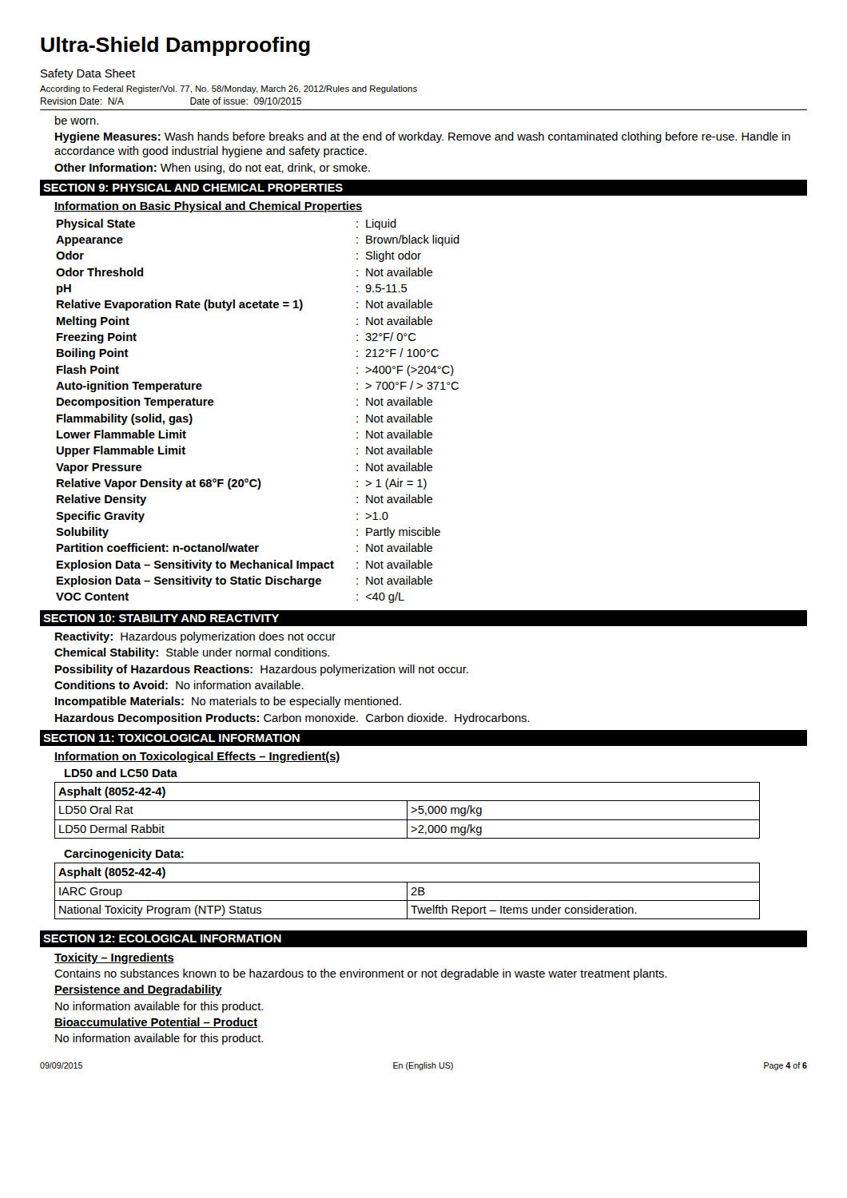Ultra-Shield Dampproofing
Safety Data Sheet
According to Federal Register/Vol. 77, No. 58/Monday, March 26, 2012/Rules and Regulations
Revision Date: N/A Date of issue: 09/10/2015
be worn.
Hygiene Measures: Wash hands before breaks and at the end of workday. Remove and wash contaminated clothing before re-use. Handle in accordance with good industrial hygiene and safety practice.
Other Information: When using, do not eat, drink, or smoke.
SECTION 9: PHYSICAL AND CHEMICAL PROPERTIES
Information on Basic Physical and Chemical Properties
| Physical State | : | Liquid |
| Appearance | : | Brown/black liquid |
| Odor | : | Slight odor |
| Odor Threshold | : | Not available |
| pH | : | 9.5-11.5 |
| Relative Evaporation Rate (butyl acetate = 1) | : | Not available |
| Melting Point | : | Not available |
| Freezing Point | : | 32°F/ 0°C |
| Boiling Point | : | 212°F / 100°C |
| Flash Point | : | >400°F (>204°C) |
| Auto-ignition Temperature | : | > 700°F / > 371°C |
| Decomposition Temperature | : | Not available |
| Flammability (solid, gas) | : | Not available |
| Lower Flammable Limit | : | Not available |
| Upper Flammable Limit | : | Not available |
| Vapor Pressure | : | Not available |
| Relative Vapor Density at 68°F (20°C) | : | > 1 (Air = 1) |
| Relative Density | : | Not available |
| Specific Gravity | : | >1.0 |
| Solubility | : | Partly miscible |
| Partition coefficient: n-octanol/water | : | Not available |
| Explosion Data – Sensitivity to Mechanical Impact | : | Not available |
| Explosion Data – Sensitivity to Static Discharge | : | Not available |
| VOC Content | : | <40 g/L |
SECTION 10: STABILITY AND REACTIVITY
Reactivity: Hazardous polymerization does not occur
Chemical Stability: Stable under normal conditions.
Possibility of Hazardous Reactions: Hazardous polymerization will not occur.
Conditions to Avoid: No information available.
Incompatible Materials: No materials to be especially mentioned.
Hazardous Decomposition Products: Carbon monoxide. Carbon dioxide. Hydrocarbons.
SECTION 11: TOXICOLOGICAL INFORMATION
Information on Toxicological Effects – Ingredient(s)
LD50 and LC50 Data
| Asphalt (8052-42-4) |
| LD50 Oral Rat | >5,000 mg/kg |
| LD50 Dermal Rabbit | >2,000 mg/kg |
Carcinogenicity Data:
| Asphalt (8052-42-4) |
| IARC Group | 2B |
| National Toxicity Program (NTP) Status | Twelfth Report – Items under consideration. |
SECTION 12: ECOLOGICAL INFORMATION
Toxicity – Ingredients
Contains no substances known to be hazardous to the environment or not degradable in waste water treatment plants.
Persistence and Degradability
No information available for this product.
Bioaccumulative Potential – Product
No information available for this product.
09/09/2015
En (English US)
Page 4 of 6